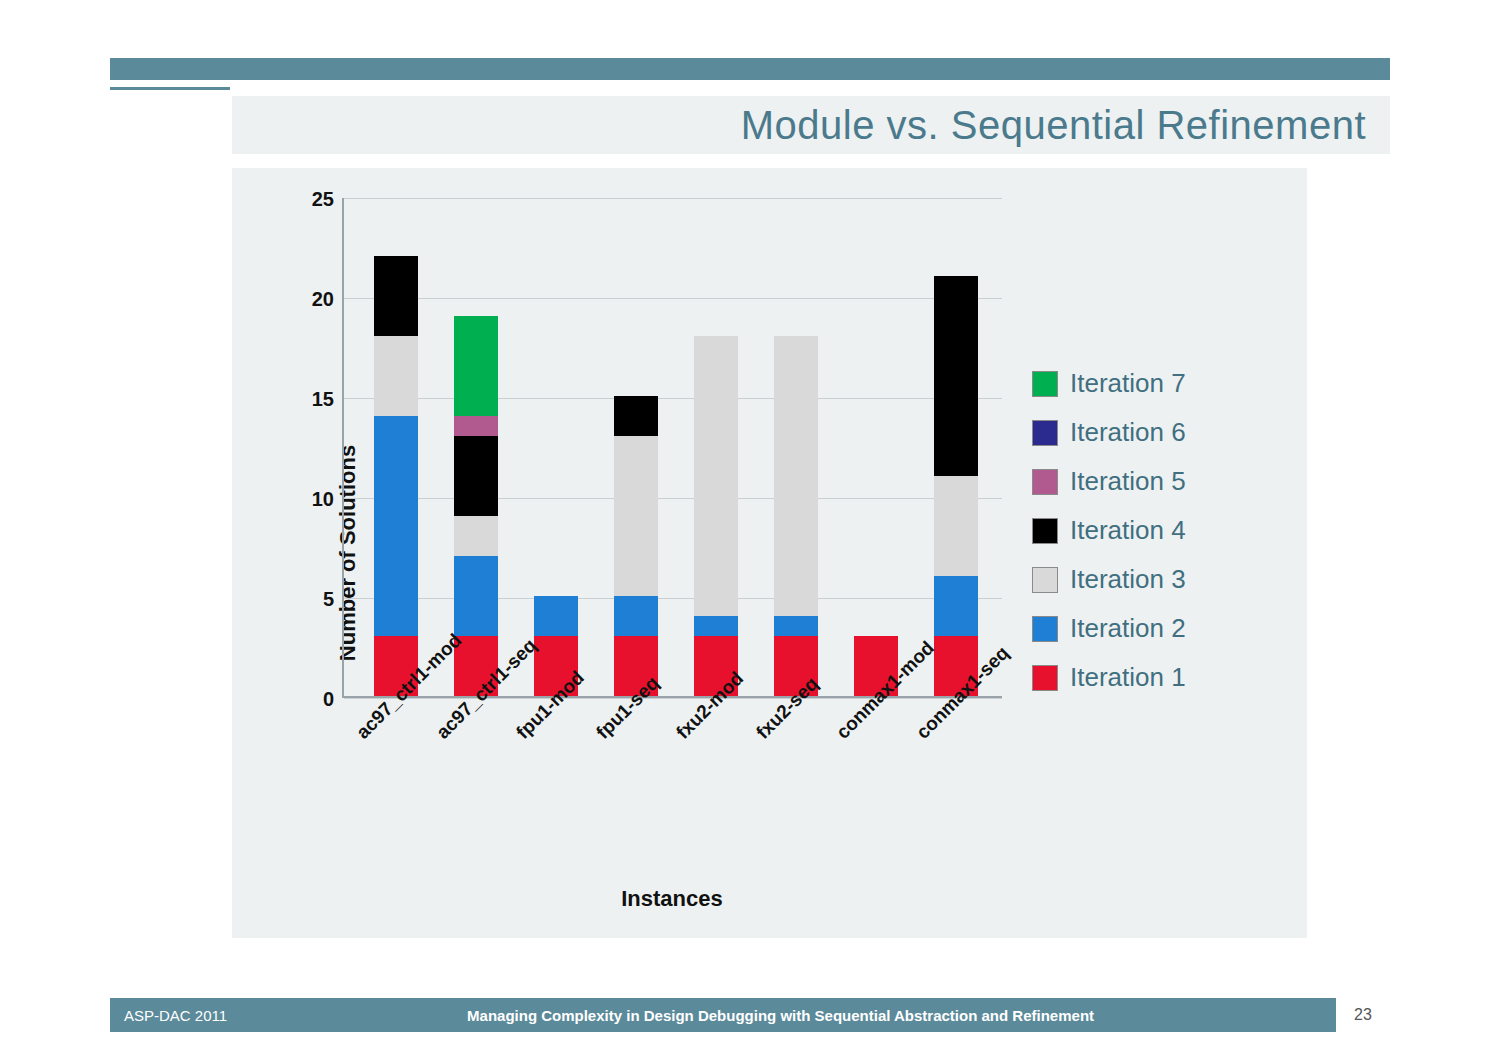Module vs. Sequential Refinement
Number of Solutions
25
20
15
10
5
0
ac97_ctrl1-mod
ac97_ctrl1-seq
fpu1-mod
fpu1-seq
fxu2-mod
fxu2-seq
conmax1-mod
conmax1-seq
Instances
Iteration 7
Iteration 6
Iteration 5
Iteration 4
Iteration 3
Iteration 2
Iteration 1
ASP-DAC 2011
Managing Complexity in Design Debugging with Sequential Abstraction and Refinement
23